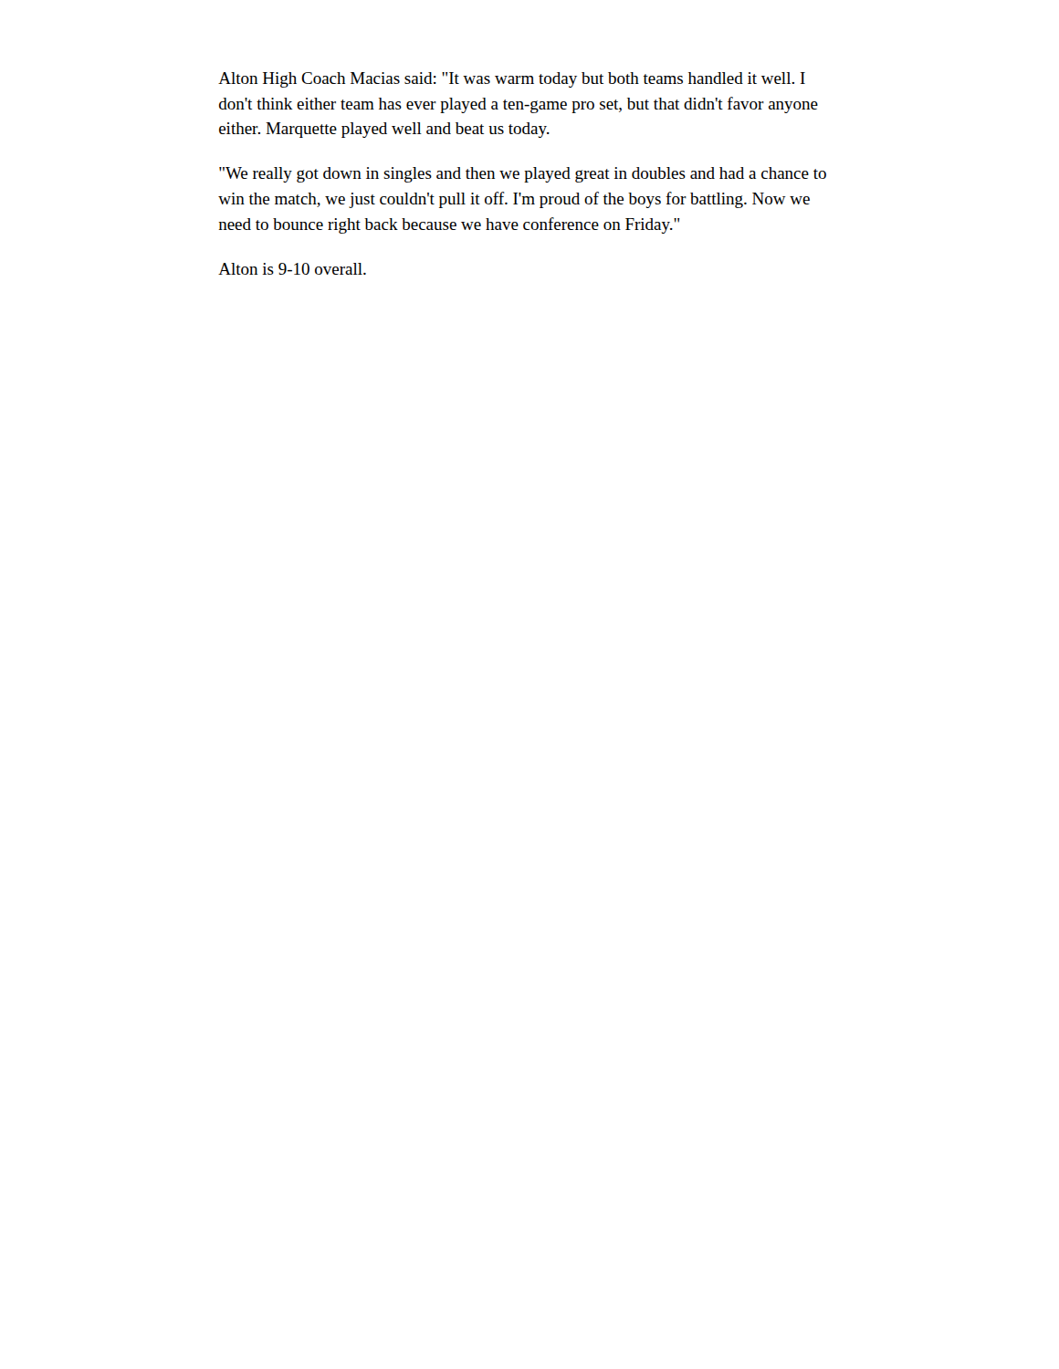Alton High Coach Macias said: "It was warm today but both teams handled it well. I don't think either team has ever played a ten-game pro set, but that didn't favor anyone either. Marquette played well and beat us today.
"We really got down in singles and then we played great in doubles and had a chance to win the match, we just couldn't pull it off. I'm proud of the boys for battling. Now we need to bounce right back because we have conference on Friday."
Alton is 9-10 overall.